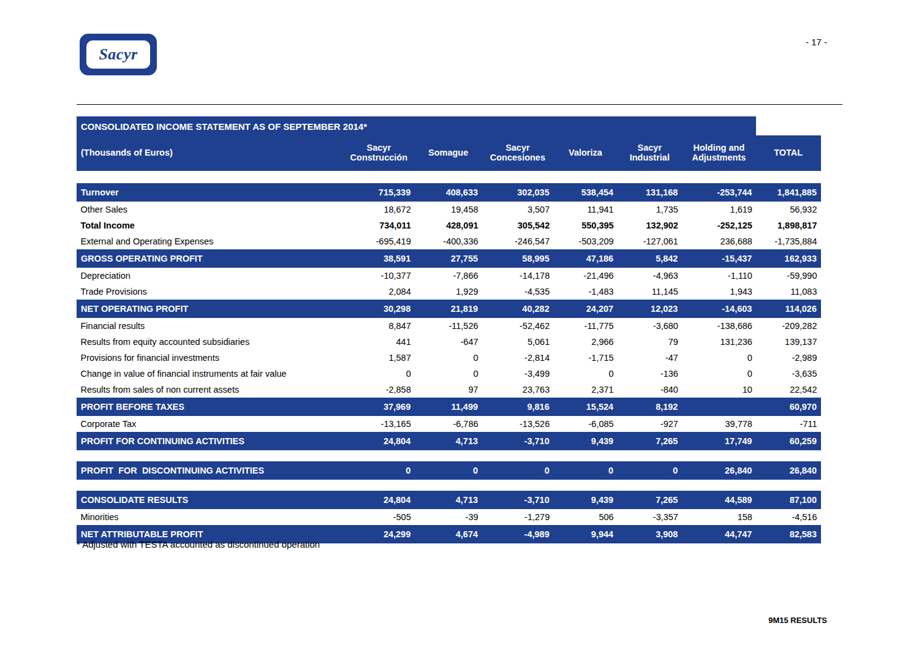Sacyr
- 17 -
| CONSOLIDATED INCOME STATEMENT AS OF SEPTEMBER 2014* | |
| (Thousands of Euros) | Sacyr Construcción | Somague | Sacyr Concesiones | Valoriza | Sacyr Industrial | Holding and Adjustments | TOTAL |
| Turnover | 715,339 | 408,633 | 302,035 | 538,454 | 131,168 | -253,744 | 1,841,885 |
| Other Sales | 18,672 | 19,458 | 3,507 | 11,941 | 1,735 | 1,619 | 56,932 |
| Total Income | 734,011 | 428,091 | 305,542 | 550,395 | 132,902 | -252,125 | 1,898,817 |
| External and Operating Expenses | -695,419 | -400,336 | -246,547 | -503,209 | -127,061 | 236,688 | -1,735,884 |
| GROSS OPERATING PROFIT | 38,591 | 27,755 | 58,995 | 47,186 | 5,842 | -15,437 | 162,933 |
| Depreciation | -10,377 | -7,866 | -14,178 | -21,496 | -4,963 | -1,110 | -59,990 |
| Trade Provisions | 2,084 | 1,929 | -4,535 | -1,483 | 11,145 | 1,943 | 11,083 |
| NET OPERATING PROFIT | 30,298 | 21,819 | 40,282 | 24,207 | 12,023 | -14,603 | 114,026 |
| Financial results | 8,847 | -11,526 | -52,462 | -11,775 | -3,680 | -138,686 | -209,282 |
| Results from equity accounted subsidiaries | 441 | -647 | 5,061 | 2,966 | 79 | 131,236 | 139,137 |
| Provisions for financial investments | 1,587 | 0 | -2,814 | -1,715 | -47 | 0 | -2,989 |
| Change in value of financial instruments at fair value | 0 | 0 | -3,499 | 0 | -136 | 0 | -3,635 |
| Results from sales of non current assets | -2,858 | 97 | 23,763 | 2,371 | -840 | 10 | 22,542 |
| PROFIT BEFORE TAXES | 37,969 | 11,499 | 9,816 | 15,524 | 8,192 | | 60,970 |
| Corporate Tax | -13,165 | -6,786 | -13,526 | -6,085 | -927 | 39,778 | -711 |
| PROFIT FOR CONTINUING ACTIVITIES | 24,804 | 4,713 | -3,710 | 9,439 | 7,265 | 17,749 | 60,259 |
| PROFIT FOR DISCONTINUING ACTIVITIES | 0 | 0 | 0 | 0 | 0 | 26,840 | 26,840 |
| CONSOLIDATE RESULTS | 24,804 | 4,713 | -3,710 | 9,439 | 7,265 | 44,589 | 87,100 |
| Minorities | -505 | -39 | -1,279 | 506 | -3,357 | 158 | -4,516 |
| NET ATTRIBUTABLE PROFIT | 24,299 | 4,674 | -4,989 | 9,944 | 3,908 | 44,747 | 82,583 |
* Adjusted with TESTA accounted as discontinued operation
9M15 RESULTS